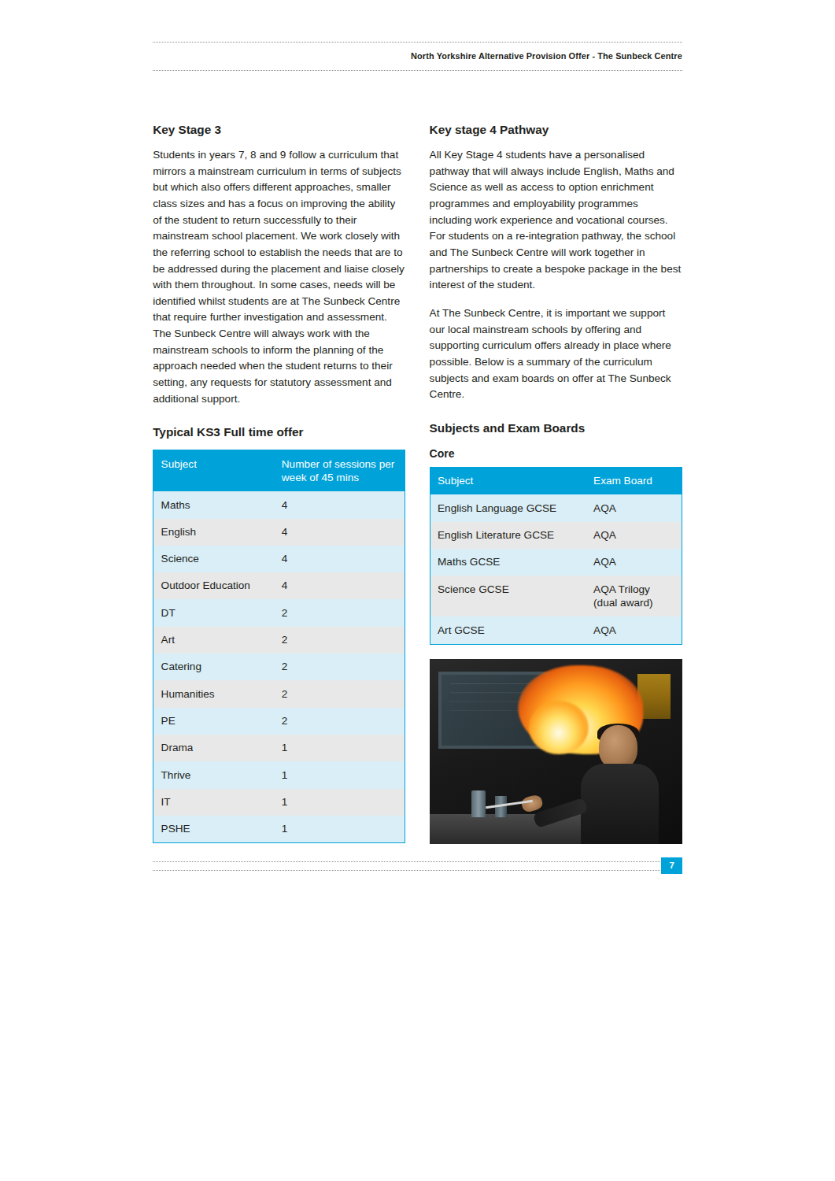North Yorkshire Alternative Provision Offer - The Sunbeck Centre
Key Stage 3
Students in years 7, 8 and 9 follow a curriculum that mirrors a mainstream curriculum in terms of subjects but which also offers different approaches, smaller class sizes and has a focus on improving the ability of the student to return successfully to their mainstream school placement. We work closely with the referring school to establish the needs that are to be addressed during the placement and liaise closely with them throughout. In some cases, needs will be identified whilst students are at The Sunbeck Centre that require further investigation and assessment. The Sunbeck Centre will always work with the mainstream schools to inform the planning of the approach needed when the student returns to their setting, any requests for statutory assessment and additional support.
Typical KS3 Full time offer
| Subject | Number of sessions per week of 45 mins |
| --- | --- |
| Maths | 4 |
| English | 4 |
| Science | 4 |
| Outdoor Education | 4 |
| DT | 2 |
| Art | 2 |
| Catering | 2 |
| Humanities | 2 |
| PE | 2 |
| Drama | 1 |
| Thrive | 1 |
| IT | 1 |
| PSHE | 1 |
Key stage 4 Pathway
All Key Stage 4 students have a personalised pathway that will always include English, Maths and Science as well as access to option enrichment programmes and employability programmes including work experience and vocational courses. For students on a re-integration pathway, the school and The Sunbeck Centre will work together in partnerships to create a bespoke package in the best interest of the student.
At The Sunbeck Centre, it is important we support our local mainstream schools by offering and supporting curriculum offers already in place where possible. Below is a summary of the curriculum subjects and exam boards on offer at The Sunbeck Centre.
Subjects and Exam Boards
Core
| Subject | Exam Board |
| --- | --- |
| English Language GCSE | AQA |
| English Literature GCSE | AQA |
| Maths GCSE | AQA |
| Science GCSE | AQA Trilogy (dual award) |
| Art GCSE | AQA |
7